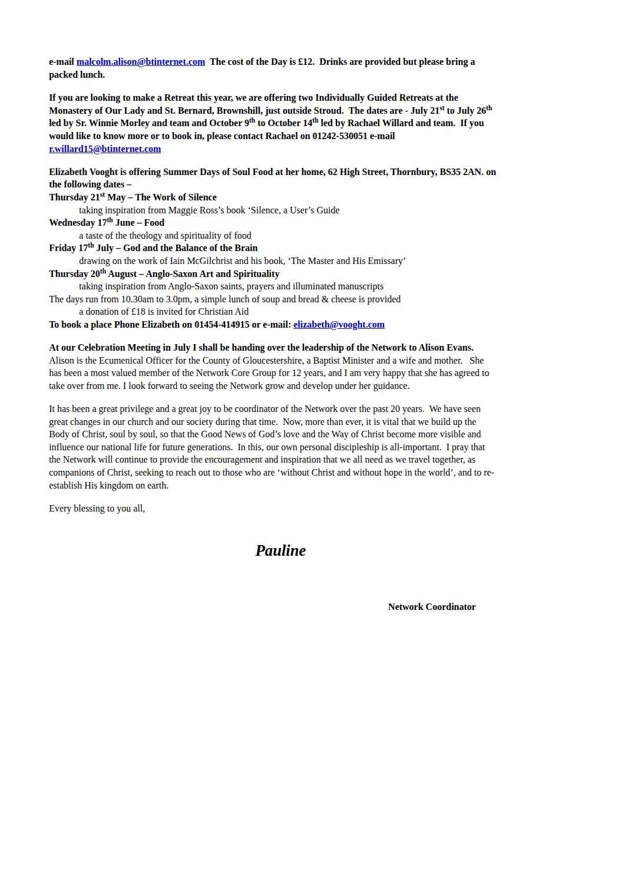e-mail malcolm.alison@btinternet.com The cost of the Day is £12. Drinks are provided but please bring a packed lunch.
If you are looking to make a Retreat this year, we are offering two Individually Guided Retreats at the Monastery of Our Lady and St. Bernard, Brownshill, just outside Stroud. The dates are - July 21st to July 26th led by Sr. Winnie Morley and team and October 9th to October 14th led by Rachael Willard and team. If you would like to know more or to book in, please contact Rachael on 01242-530051 e-mail r.willard15@btinternet.com
Elizabeth Vooght is offering Summer Days of Soul Food at her home, 62 High Street, Thornbury, BS35 2AN. on the following dates –
Thursday 21st May – The Work of Silence
taking inspiration from Maggie Ross’s book ‘Silence, a User’s Guide
Wednesday 17th June – Food
a taste of the theology and spirituality of food
Friday 17th July – God and the Balance of the Brain
drawing on the work of Iain McGilchrist and his book, ‘The Master and His Emissary’
Thursday 20th August – Anglo-Saxon Art and Spirituality
taking inspiration from Anglo-Saxon saints, prayers and illuminated manuscripts
The days run from 10.30am to 3.0pm, a simple lunch of soup and bread & cheese is provided
a donation of £18 is invited for Christian Aid
To book a place Phone Elizabeth on 01454-414915 or e-mail: elizabeth@vooght.com
At our Celebration Meeting in July I shall be handing over the leadership of the Network to Alison Evans. Alison is the Ecumenical Officer for the County of Gloucestershire, a Baptist Minister and a wife and mother. She has been a most valued member of the Network Core Group for 12 years, and I am very happy that she has agreed to take over from me. I look forward to seeing the Network grow and develop under her guidance.
It has been a great privilege and a great joy to be coordinator of the Network over the past 20 years. We have seen great changes in our church and our society during that time. Now, more than ever, it is vital that we build up the Body of Christ, soul by soul, so that the Good News of God’s love and the Way of Christ become more visible and influence our national life for future generations. In this, our own personal discipleship is all-important. I pray that the Network will continue to provide the encouragement and inspiration that we all need as we travel together, as companions of Christ, seeking to reach out to those who are ‘without Christ and without hope in the world’, and to re-establish His kingdom on earth.
Every blessing to you all,
Pauline
Network Coordinator